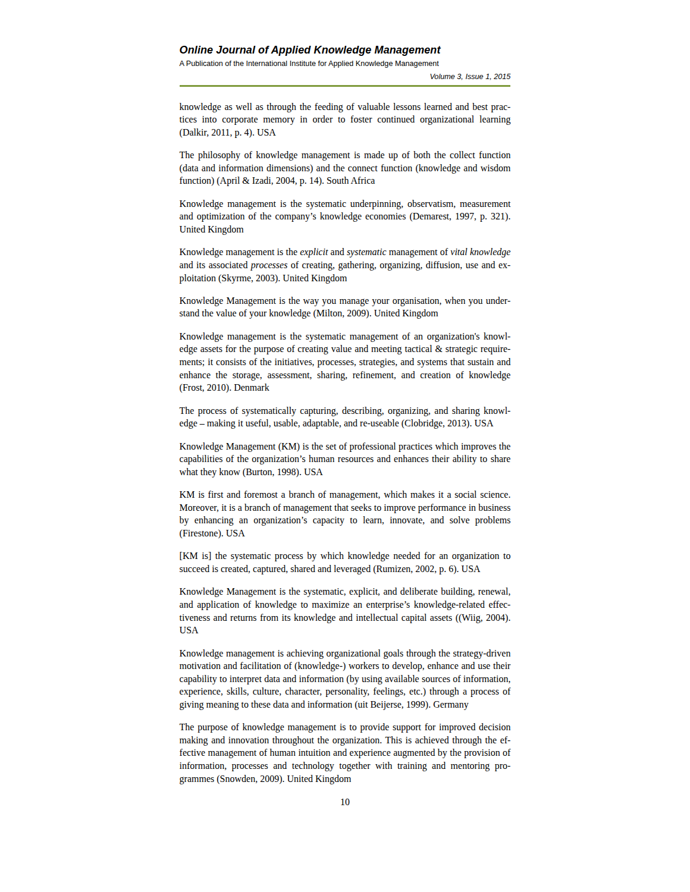Online Journal of Applied Knowledge Management
A Publication of the International Institute for Applied Knowledge Management
Volume 3, Issue 1, 2015
knowledge as well as through the feeding of valuable lessons learned and best practices into corporate memory in order to foster continued organizational learning (Dalkir, 2011, p. 4). USA
The philosophy of knowledge management is made up of both the collect function (data and information dimensions) and the connect function (knowledge and wisdom function) (April & Izadi, 2004, p. 14). South Africa
Knowledge management is the systematic underpinning, observatism, measurement and optimization of the company’s knowledge economies (Demarest, 1997, p. 321). United Kingdom
Knowledge management is the explicit and systematic management of vital knowledge and its associated processes of creating, gathering, organizing, diffusion, use and exploitation (Skyrme, 2003). United Kingdom
Knowledge Management is the way you manage your organisation, when you understand the value of your knowledge (Milton, 2009). United Kingdom
Knowledge management is the systematic management of an organization's knowledge assets for the purpose of creating value and meeting tactical & strategic requirements; it consists of the initiatives, processes, strategies, and systems that sustain and enhance the storage, assessment, sharing, refinement, and creation of knowledge (Frost, 2010). Denmark
The process of systematically capturing, describing, organizing, and sharing knowledge – making it useful, usable, adaptable, and re-useable (Clobridge, 2013). USA
Knowledge Management (KM) is the set of professional practices which improves the capabilities of the organization’s human resources and enhances their ability to share what they know (Burton, 1998). USA
KM is first and foremost a branch of management, which makes it a social science. Moreover, it is a branch of management that seeks to improve performance in business by enhancing an organization’s capacity to learn, innovate, and solve problems (Firestone). USA
[KM is] the systematic process by which knowledge needed for an organization to succeed is created, captured, shared and leveraged (Rumizen, 2002, p. 6). USA
Knowledge Management is the systematic, explicit, and deliberate building, renewal, and application of knowledge to maximize an enterprise’s knowledge-related effectiveness and returns from its knowledge and intellectual capital assets ((Wiig, 2004). USA
Knowledge management is achieving organizational goals through the strategy-driven motivation and facilitation of (knowledge-) workers to develop, enhance and use their capability to interpret data and information (by using available sources of information, experience, skills, culture, character, personality, feelings, etc.) through a process of giving meaning to these data and information (uit Beijerse, 1999). Germany
The purpose of knowledge management is to provide support for improved decision making and innovation throughout the organization. This is achieved through the effective management of human intuition and experience augmented by the provision of information, processes and technology together with training and mentoring programmes (Snowden, 2009). United Kingdom
10